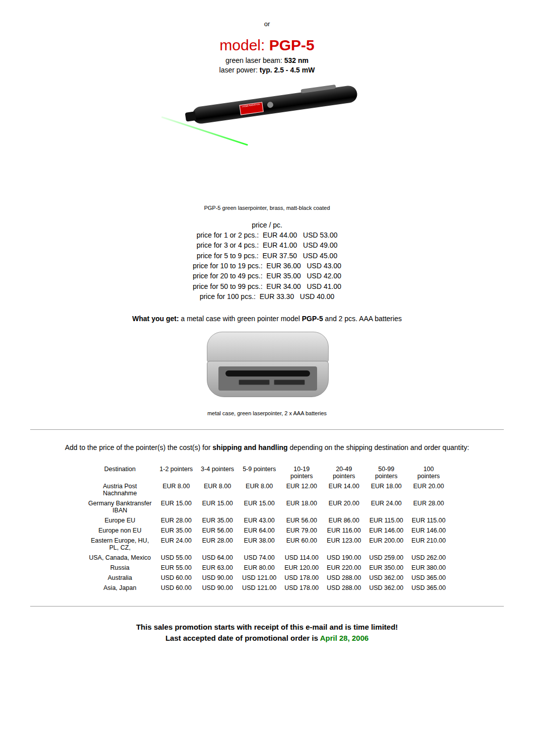or
model: PGP-5
green laser beam: 532 nm
laser power: typ. 2.5 - 4.5 mW
LASER RADIATION
PGP-5 green laserpointer, brass, matt-black coated
price / pc.
price for 1 or 2 pcs.: EUR 44.00 USD 53.00
price for 3 or 4 pcs.: EUR 41.00 USD 49.00
price for 5 to 9 pcs.: EUR 37.50 USD 45.00
price for 10 to 19 pcs.: EUR 36.00 USD 43.00
price for 20 to 49 pcs.: EUR 35.00 USD 42.00
price for 50 to 99 pcs.: EUR 34.00 USD 41.00
price for 100 pcs.: EUR 33.30 USD 40.00
What you get: a metal case with green pointer model PGP-5 and 2 pcs. AAA batteries
metal case, green laserpointer, 2 x AAA batteries
Add to the price of the pointer(s) the cost(s) for shipping and handling depending on the shipping destination and order quantity:
| Destination | 1-2 pointers | 3-4 pointers | 5-9 pointers | 10-19 pointers | 20-49 pointers | 50-99 pointers | 100 pointers |
| --- | --- | --- | --- | --- | --- | --- | --- |
| Austria Post Nachnahme | EUR 8.00 | EUR 8.00 | EUR 8.00 | EUR 12.00 | EUR 14.00 | EUR 18.00 | EUR 20.00 |
| Germany Banktransfer IBAN | EUR 15.00 | EUR 15.00 | EUR 15.00 | EUR 18.00 | EUR 20.00 | EUR 24.00 | EUR 28.00 |
| Europe EU | EUR 28.00 | EUR 35.00 | EUR 43.00 | EUR 56.00 | EUR 86.00 | EUR 115.00 | EUR 115.00 |
| Europe non EU | EUR 35.00 | EUR 56.00 | EUR 64.00 | EUR 79.00 | EUR 116.00 | EUR 146.00 | EUR 146.00 |
| Eastern Europe, HU, PL, CZ, | EUR 24.00 | EUR 28.00 | EUR 38.00 | EUR 60.00 | EUR 123.00 | EUR 200.00 | EUR 210.00 |
| USA, Canada, Mexico | USD 55.00 | USD 64.00 | USD 74.00 | USD 114.00 | USD 190.00 | USD 259.00 | USD 262.00 |
| Russia | EUR 55.00 | EUR 63.00 | EUR 80.00 | EUR 120.00 | EUR 220.00 | EUR 350.00 | EUR 380.00 |
| Australia | USD 60.00 | USD 90.00 | USD 121.00 | USD 178.00 | USD 288.00 | USD 362.00 | USD 365.00 |
| Asia, Japan | USD 60.00 | USD 90.00 | USD 121.00 | USD 178.00 | USD 288.00 | USD 362.00 | USD 365.00 |
This sales promotion starts with receipt of this e-mail and is time limited!
Last accepted date of promotional order is April 28, 2006